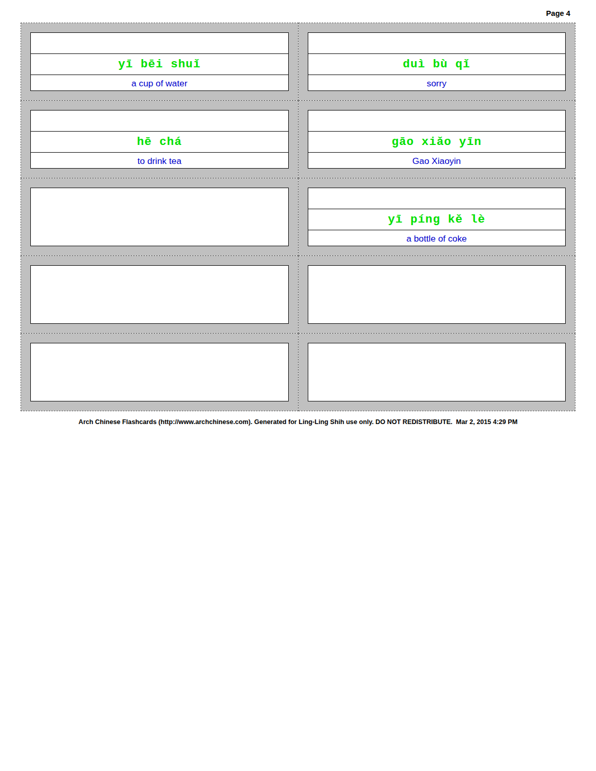Page 4
| yī bēi shuǐ a cup of water | duì bù qǐ sorry |
| hē chá to drink tea | gāo xiǎo yīn Gao Xiaoyin |
| | yī píng kě lè a bottle of coke |
Arch Chinese Flashcards (http://www.archchinese.com). Generated for Ling-Ling Shih use only. DO NOT REDISTRIBUTE. Mar 2, 2015 4:29 PM